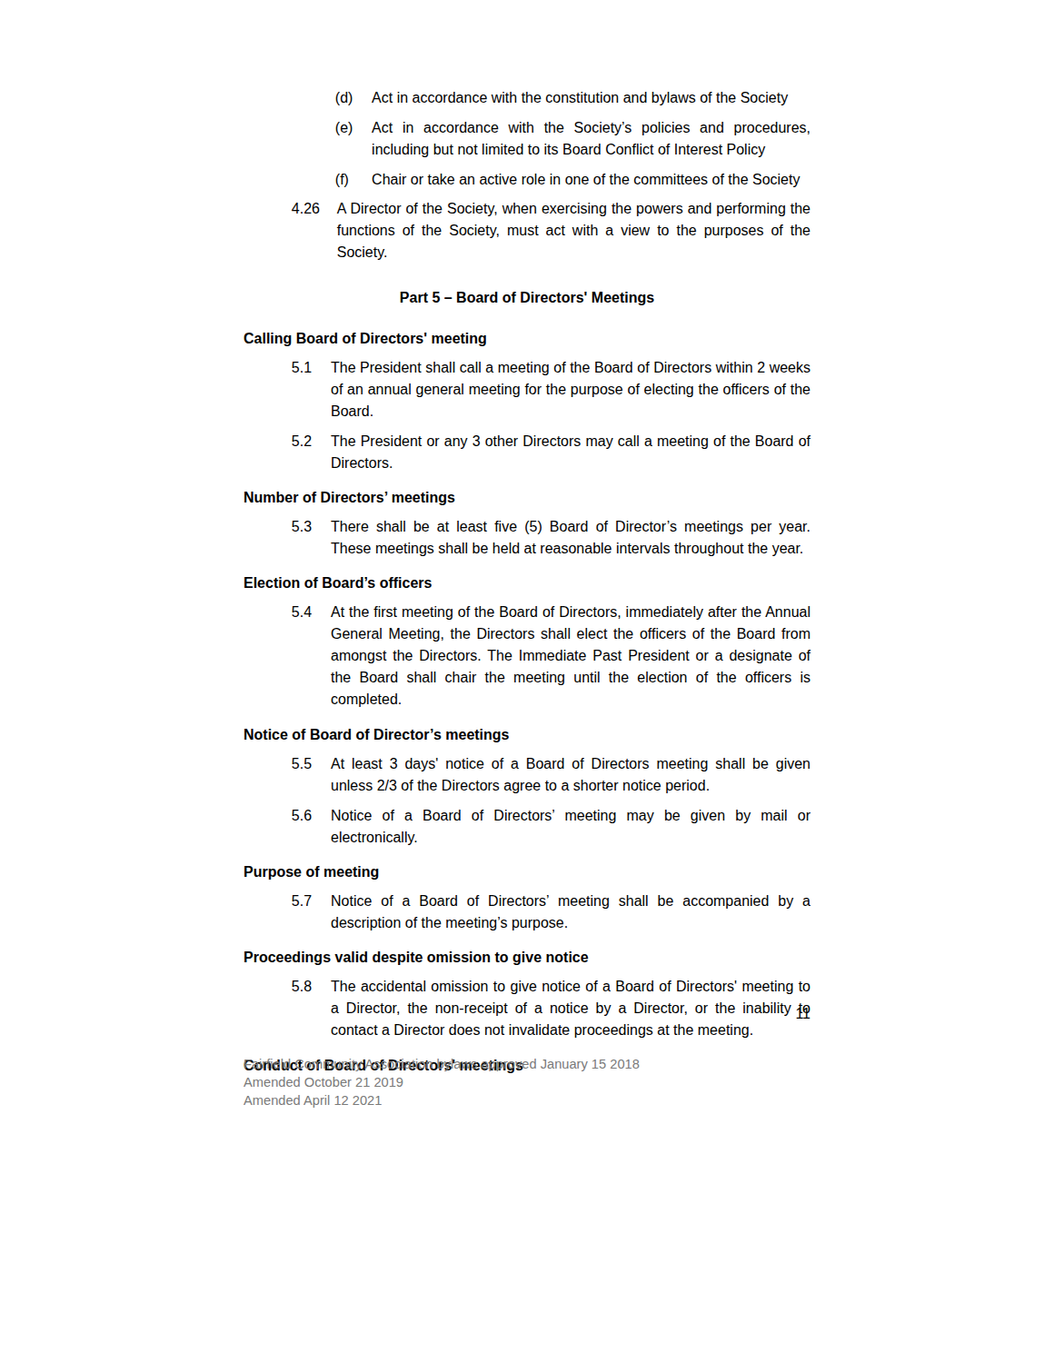(d) Act in accordance with the constitution and bylaws of the Society
(e) Act in accordance with the Society’s policies and procedures, including but not limited to its Board Conflict of Interest Policy
(f) Chair or take an active role in one of the committees of the Society
4.26 A Director of the Society, when exercising the powers and performing the functions of the Society, must act with a view to the purposes of the Society.
Part 5 – Board of Directors' Meetings
Calling Board of Directors' meeting
5.1 The President shall call a meeting of the Board of Directors within 2 weeks of an annual general meeting for the purpose of electing the officers of the Board.
5.2 The President or any 3 other Directors may call a meeting of the Board of Directors.
Number of Directors’ meetings
5.3 There shall be at least five (5) Board of Director’s meetings per year. These meetings shall be held at reasonable intervals throughout the year.
Election of Board’s officers
5.4 At the first meeting of the Board of Directors, immediately after the Annual General Meeting, the Directors shall elect the officers of the Board from amongst the Directors. The Immediate Past President or a designate of the Board shall chair the meeting until the election of the officers is completed.
Notice of Board of Director’s meetings
5.5 At least 3 days' notice of a Board of Directors meeting shall be given unless 2/3 of the Directors agree to a shorter notice period.
5.6 Notice of a Board of Directors’ meeting may be given by mail or electronically.
Purpose of meeting
5.7 Notice of a Board of Directors’ meeting shall be accompanied by a description of the meeting’s purpose.
Proceedings valid despite omission to give notice
5.8 The accidental omission to give notice of a Board of Directors' meeting to a Director, the non-receipt of a notice by a Director, or the inability to contact a Director does not invalidate proceedings at the meeting.
Conduct of Board of Directors' meetings
11
Fairfield Community Association bylaws approved January 15 2018
Amended October 21 2019
Amended April 12 2021